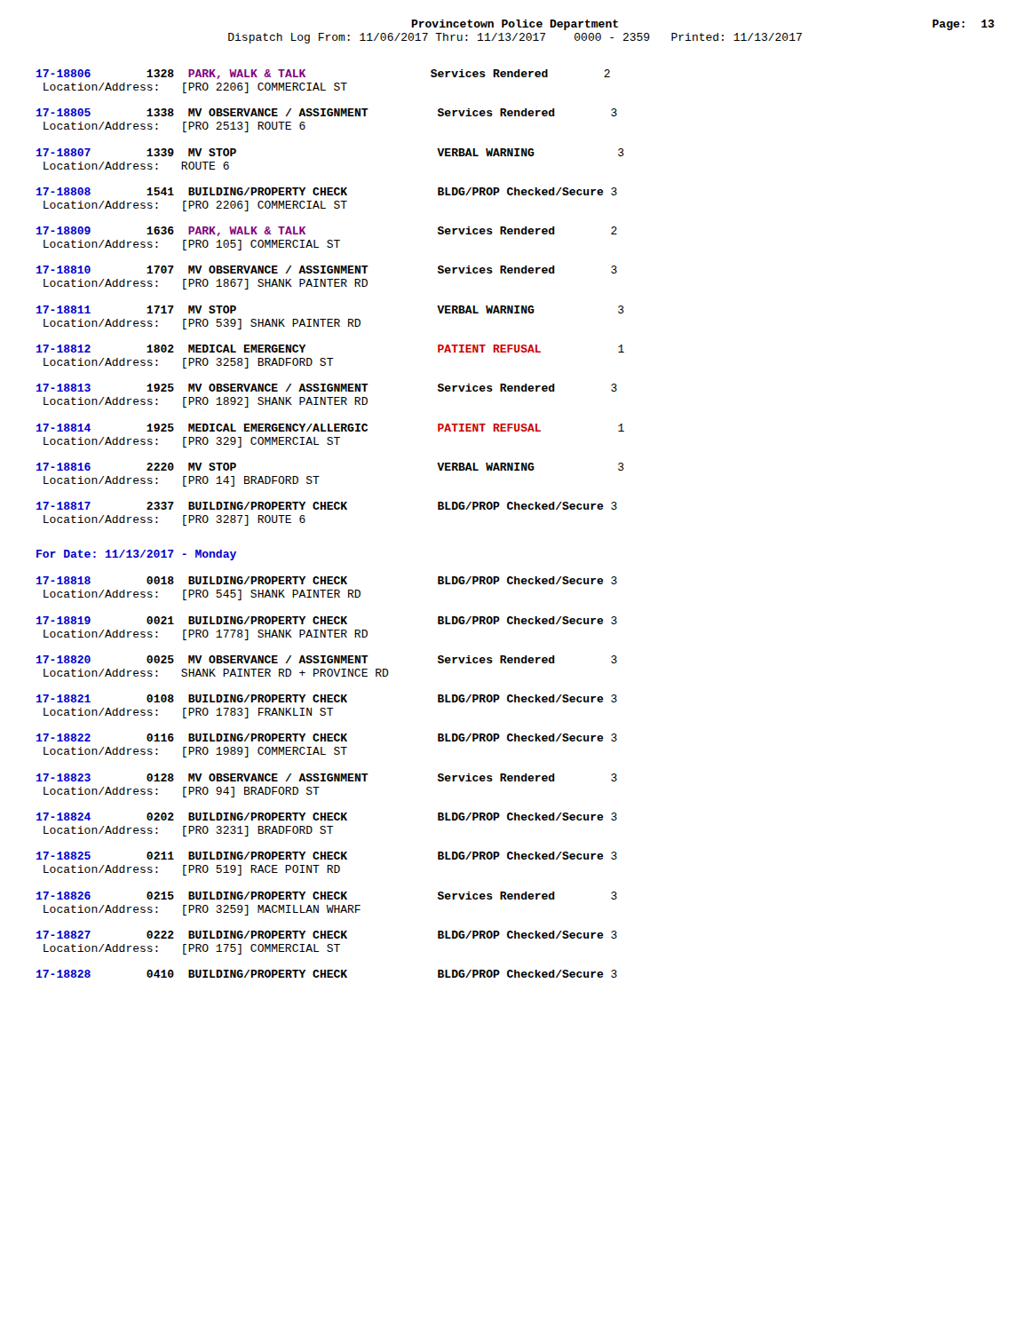Provincetown Police Department Page: 13
Dispatch Log From: 11/06/2017 Thru: 11/13/2017 0000 - 2359 Printed: 11/13/2017
17-18806 1328 PARK, WALK & TALK Services Rendered 2
Location/Address: [PRO 2206] COMMERCIAL ST
17-18805 1338 MV OBSERVANCE / ASSIGNMENT Services Rendered 3
Location/Address: [PRO 2513] ROUTE 6
17-18807 1339 MV STOP VERBAL WARNING 3
Location/Address: ROUTE 6
17-18808 1541 BUILDING/PROPERTY CHECK BLDG/PROP Checked/Secure 3
Location/Address: [PRO 2206] COMMERCIAL ST
17-18809 1636 PARK, WALK & TALK Services Rendered 2
Location/Address: [PRO 105] COMMERCIAL ST
17-18810 1707 MV OBSERVANCE / ASSIGNMENT Services Rendered 3
Location/Address: [PRO 1867] SHANK PAINTER RD
17-18811 1717 MV STOP VERBAL WARNING 3
Location/Address: [PRO 539] SHANK PAINTER RD
17-18812 1802 MEDICAL EMERGENCY PATIENT REFUSAL 1
Location/Address: [PRO 3258] BRADFORD ST
17-18813 1925 MV OBSERVANCE / ASSIGNMENT Services Rendered 3
Location/Address: [PRO 1892] SHANK PAINTER RD
17-18814 1925 MEDICAL EMERGENCY/ALLERGIC PATIENT REFUSAL 1
Location/Address: [PRO 329] COMMERCIAL ST
17-18816 2220 MV STOP VERBAL WARNING 3
Location/Address: [PRO 14] BRADFORD ST
17-18817 2337 BUILDING/PROPERTY CHECK BLDG/PROP Checked/Secure 3
Location/Address: [PRO 3287] ROUTE 6
For Date: 11/13/2017 - Monday
17-18818 0018 BUILDING/PROPERTY CHECK BLDG/PROP Checked/Secure 3
Location/Address: [PRO 545] SHANK PAINTER RD
17-18819 0021 BUILDING/PROPERTY CHECK BLDG/PROP Checked/Secure 3
Location/Address: [PRO 1778] SHANK PAINTER RD
17-18820 0025 MV OBSERVANCE / ASSIGNMENT Services Rendered 3
Location/Address: SHANK PAINTER RD + PROVINCE RD
17-18821 0108 BUILDING/PROPERTY CHECK BLDG/PROP Checked/Secure 3
Location/Address: [PRO 1783] FRANKLIN ST
17-18822 0116 BUILDING/PROPERTY CHECK BLDG/PROP Checked/Secure 3
Location/Address: [PRO 1989] COMMERCIAL ST
17-18823 0128 MV OBSERVANCE / ASSIGNMENT Services Rendered 3
Location/Address: [PRO 94] BRADFORD ST
17-18824 0202 BUILDING/PROPERTY CHECK BLDG/PROP Checked/Secure 3
Location/Address: [PRO 3231] BRADFORD ST
17-18825 0211 BUILDING/PROPERTY CHECK BLDG/PROP Checked/Secure 3
Location/Address: [PRO 519] RACE POINT RD
17-18826 0215 BUILDING/PROPERTY CHECK Services Rendered 3
Location/Address: [PRO 3259] MACMILLAN WHARF
17-18827 0222 BUILDING/PROPERTY CHECK BLDG/PROP Checked/Secure 3
Location/Address: [PRO 175] COMMERCIAL ST
17-18828 0410 BUILDING/PROPERTY CHECK BLDG/PROP Checked/Secure 3